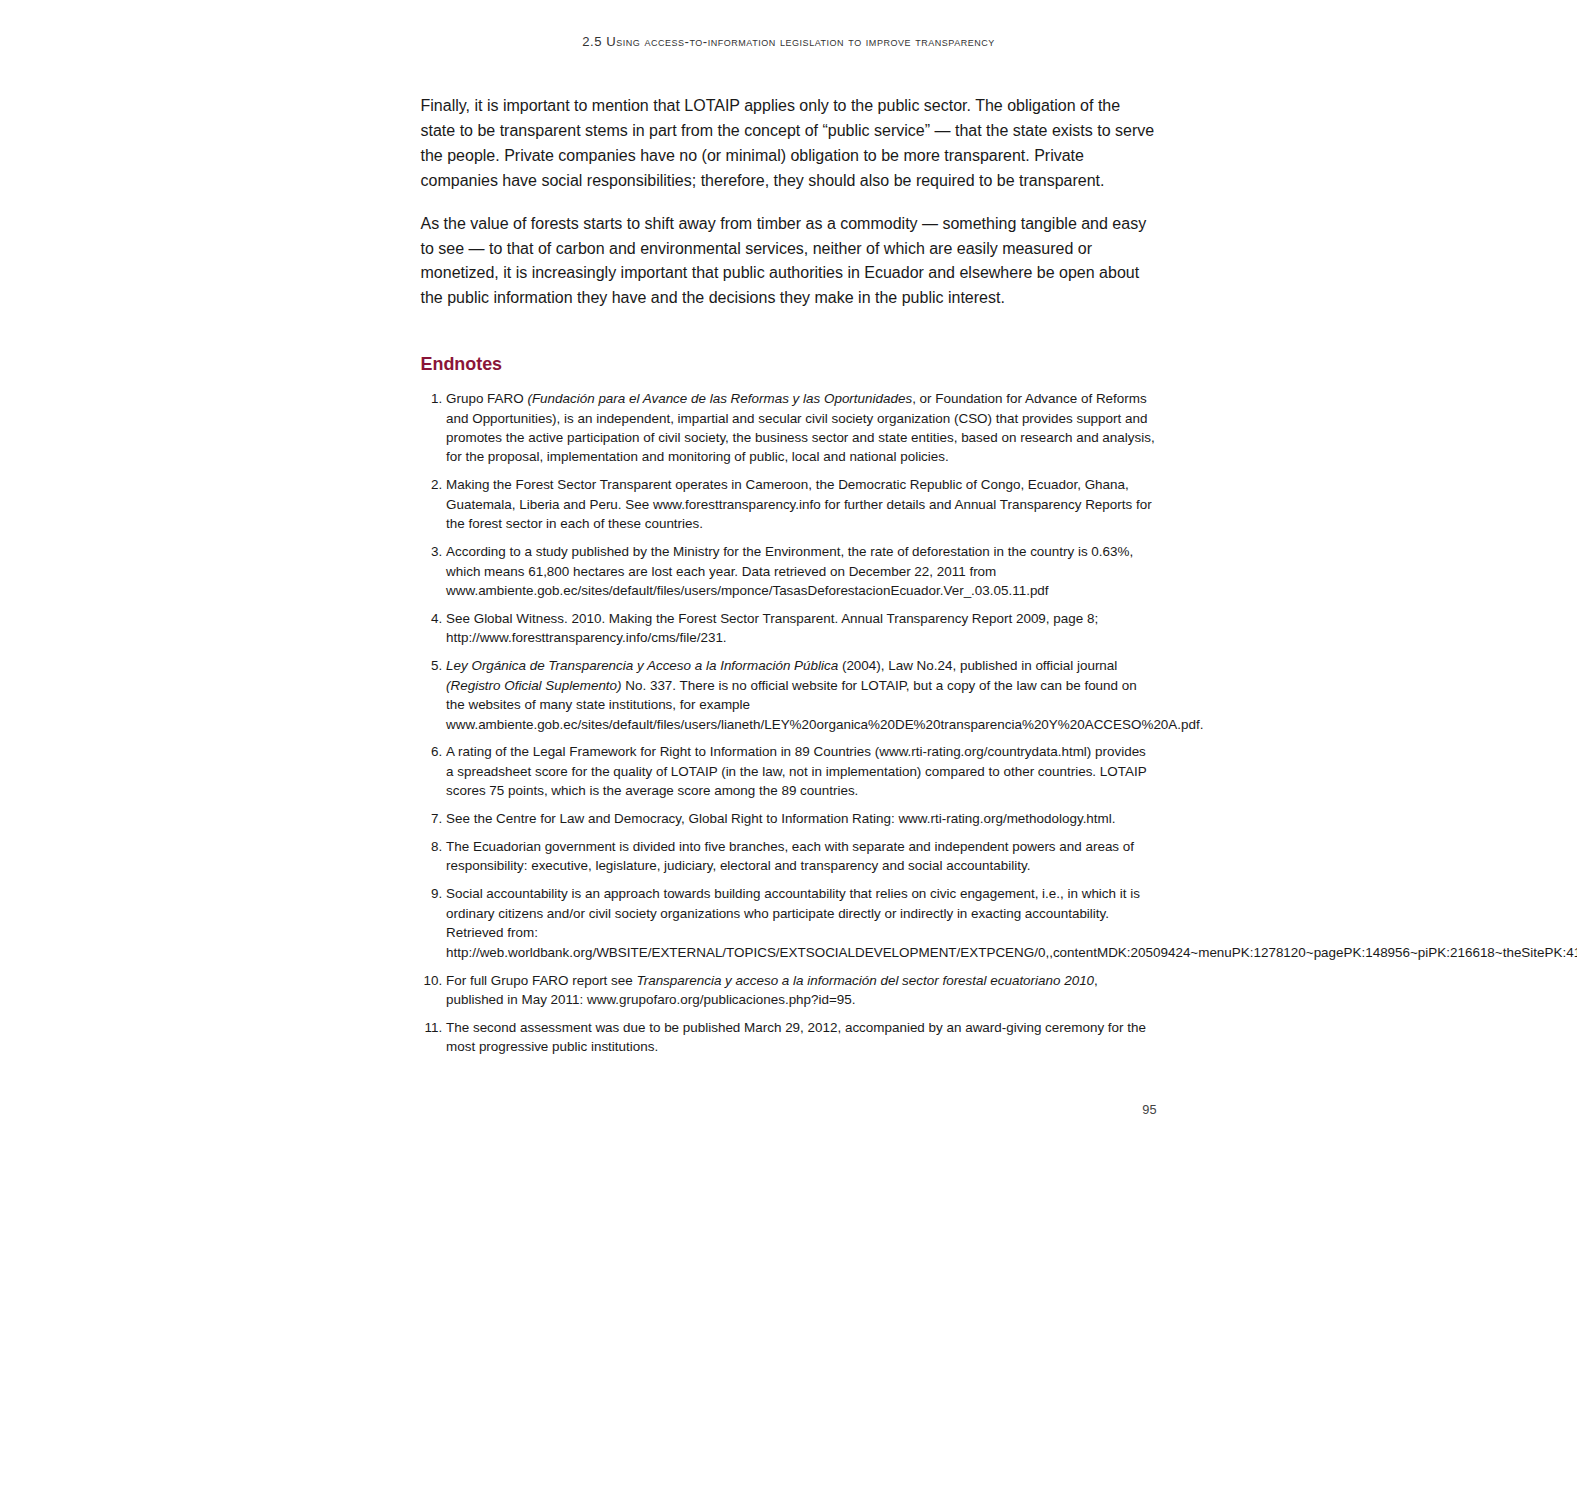2.5 Using access-to-information legislation to improve transparency
Finally, it is important to mention that LOTAIP applies only to the public sector. The obligation of the state to be transparent stems in part from the concept of “public service” — that the state exists to serve the people. Private companies have no (or minimal) obligation to be more transparent. Private companies have social responsibilities; therefore, they should also be required to be transparent.
As the value of forests starts to shift away from timber as a commodity — something tangible and easy to see — to that of carbon and environmental services, neither of which are easily measured or monetized, it is increasingly important that public authorities in Ecuador and elsewhere be open about the public information they have and the decisions they make in the public interest.
Endnotes
Grupo FARO (Fundación para el Avance de las Reformas y las Oportunidades, or Foundation for Advance of Reforms and Opportunities), is an independent, impartial and secular civil society organization (CSO) that provides support and promotes the active participation of civil society, the business sector and state entities, based on research and analysis, for the proposal, implementation and monitoring of public, local and national policies.
Making the Forest Sector Transparent operates in Cameroon, the Democratic Republic of Congo, Ecuador, Ghana, Guatemala, Liberia and Peru. See www.foresttransparency.info for further details and Annual Transparency Reports for the forest sector in each of these countries.
According to a study published by the Ministry for the Environment, the rate of deforestation in the country is 0.63%, which means 61,800 hectares are lost each year. Data retrieved on December 22, 2011 from www.ambiente.gob.ec/sites/default/files/users/mponce/TasasDeforestacionEcuador.Ver_.03.05.11.pdf
See Global Witness. 2010. Making the Forest Sector Transparent. Annual Transparency Report 2009, page 8; http://www.foresttransparency.info/cms/file/231.
Ley Orgánica de Transparencia y Acceso a la Información Pública (2004), Law No.24, published in official journal (Registro Oficial Suplemento) No. 337. There is no official website for LOTAIP, but a copy of the law can be found on the websites of many state institutions, for example www.ambiente.gob.ec/sites/default/files/users/lianeth/LEY%20organica%20DE%20transparencia%20Y%20ACCESO%20A.pdf.
A rating of the Legal Framework for Right to Information in 89 Countries (www.rti-rating.org/countrydata.html) provides a spreadsheet score for the quality of LOTAIP (in the law, not in implementation) compared to other countries. LOTAIP scores 75 points, which is the average score among the 89 countries.
See the Centre for Law and Democracy, Global Right to Information Rating: www.rti-rating.org/methodology.html.
The Ecuadorian government is divided into five branches, each with separate and independent powers and areas of responsibility: executive, legislature, judiciary, electoral and transparency and social accountability.
Social accountability is an approach towards building accountability that relies on civic engagement, i.e., in which it is ordinary citizens and/or civil society organizations who participate directly or indirectly in exacting accountability. Retrieved from: http://web.worldbank.org/WBSITE/EXTERNAL/TOPICS/EXTSOCIALDEVELOPMENT/EXTPCENG/0,,contentMDK:20509424~menuPK:1278120~pagePK:148956~piPK:216618~theSitePK:410306,00.html.
For full Grupo FARO report see Transparencia y acceso a la información del sector forestal ecuatoriano 2010, published in May 2011: www.grupofaro.org/publicaciones.php?id=95.
The second assessment was due to be published March 29, 2012, accompanied by an award-giving ceremony for the most progressive public institutions.
95